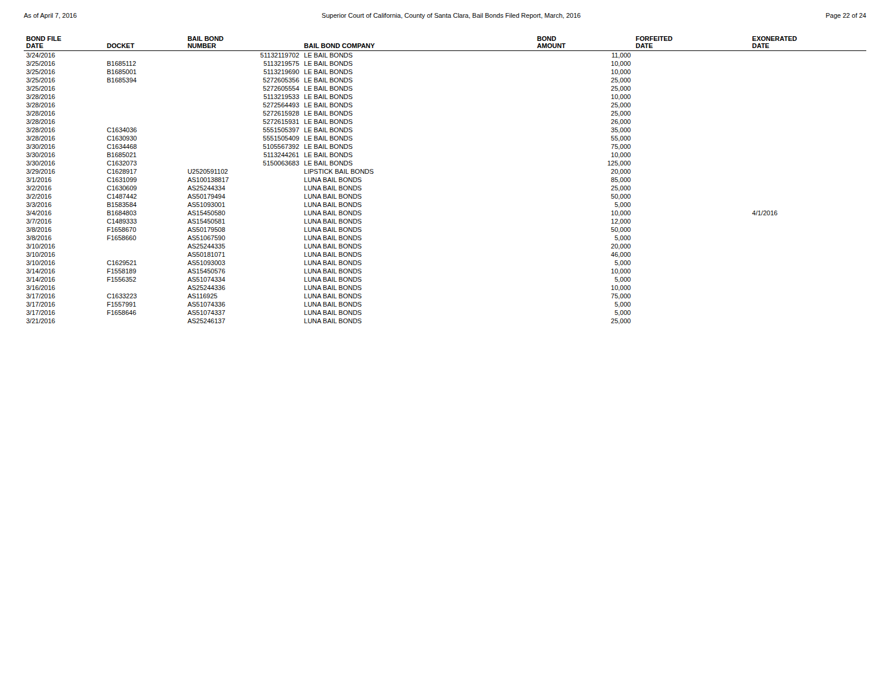As of April 7, 2016
Superior Court of California, County of Santa Clara, Bail Bonds Filed Report, March, 2016
Page 22 of 24
| BOND FILE DATE | DOCKET | BAIL BOND NUMBER | BAIL BOND COMPANY | BOND AMOUNT | FORFEITED DATE | EXONERATED DATE |
| --- | --- | --- | --- | --- | --- | --- |
| 3/24/2016 | | 51132119702 | LE BAIL BONDS | 11,000 | | |
| 3/25/2016 | B1685112 | 5113219575 | LE BAIL BONDS | 10,000 | | |
| 3/25/2016 | B1685001 | 5113219690 | LE BAIL BONDS | 10,000 | | |
| 3/25/2016 | B1685394 | 5272605356 | LE BAIL BONDS | 25,000 | | |
| 3/25/2016 | | 5272605554 | LE BAIL BONDS | 25,000 | | |
| 3/28/2016 | | 5113219533 | LE BAIL BONDS | 10,000 | | |
| 3/28/2016 | | 5272564493 | LE BAIL BONDS | 25,000 | | |
| 3/28/2016 | | 5272615928 | LE BAIL BONDS | 25,000 | | |
| 3/28/2016 | | 5272615931 | LE BAIL BONDS | 26,000 | | |
| 3/28/2016 | C1634036 | 5551505397 | LE BAIL BONDS | 35,000 | | |
| 3/28/2016 | C1630930 | 5551505409 | LE BAIL BONDS | 55,000 | | |
| 3/30/2016 | C1634468 | 5105567392 | LE BAIL BONDS | 75,000 | | |
| 3/30/2016 | B1685021 | 5113244261 | LE BAIL BONDS | 10,000 | | |
| 3/30/2016 | C1632073 | 5150063683 | LE BAIL BONDS | 125,000 | | |
| 3/29/2016 | C1628917 | U2520591102 | LIPSTICK BAIL BONDS | 20,000 | | |
| 3/1/2016 | C1631099 | AS100138817 | LUNA BAIL BONDS | 85,000 | | |
| 3/2/2016 | C1630609 | AS25244334 | LUNA BAIL BONDS | 25,000 | | |
| 3/2/2016 | C1487442 | AS50179494 | LUNA BAIL BONDS | 50,000 | | |
| 3/3/2016 | B1583584 | AS51093001 | LUNA BAIL BONDS | 5,000 | | |
| 3/4/2016 | B1684803 | AS15450580 | LUNA BAIL BONDS | 10,000 | | 4/1/2016 |
| 3/7/2016 | C1489333 | AS15450581 | LUNA BAIL BONDS | 12,000 | | |
| 3/8/2016 | F1658670 | AS50179508 | LUNA BAIL BONDS | 50,000 | | |
| 3/8/2016 | F1658660 | AS51067590 | LUNA BAIL BONDS | 5,000 | | |
| 3/10/2016 | | AS25244335 | LUNA BAIL BONDS | 20,000 | | |
| 3/10/2016 | | AS50181071 | LUNA BAIL BONDS | 46,000 | | |
| 3/10/2016 | C1629521 | AS51093003 | LUNA BAIL BONDS | 5,000 | | |
| 3/14/2016 | F1558189 | AS15450576 | LUNA BAIL BONDS | 10,000 | | |
| 3/14/2016 | F1556352 | AS51074334 | LUNA BAIL BONDS | 5,000 | | |
| 3/16/2016 | | AS25244336 | LUNA BAIL BONDS | 10,000 | | |
| 3/17/2016 | C1633223 | AS116925 | LUNA BAIL BONDS | 75,000 | | |
| 3/17/2016 | F1557991 | AS51074336 | LUNA BAIL BONDS | 5,000 | | |
| 3/17/2016 | F1658646 | AS51074337 | LUNA BAIL BONDS | 5,000 | | |
| 3/21/2016 | | AS25246137 | LUNA BAIL BONDS | 25,000 | | |